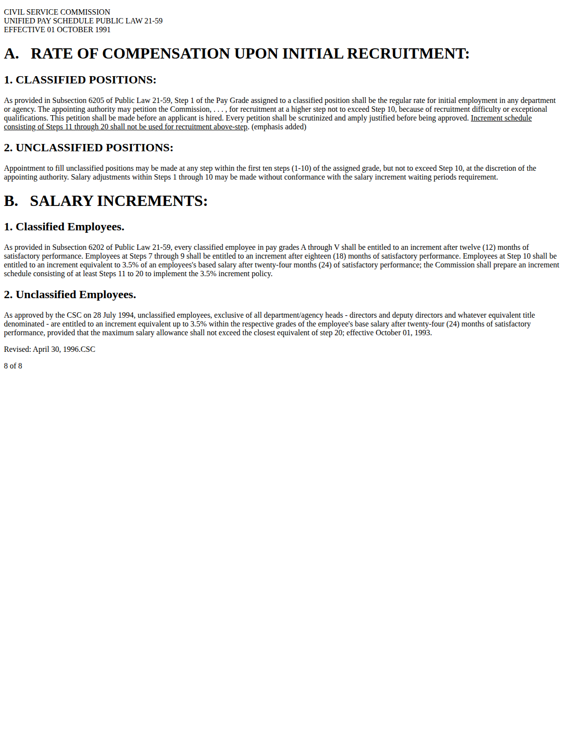CIVIL SERVICE COMMISSION
UNIFIED PAY SCHEDULE PUBLIC LAW 21-59
EFFECTIVE 01 OCTOBER 1991
A. RATE OF COMPENSATION UPON INITIAL RECRUITMENT:
1. CLASSIFIED POSITIONS:
As provided in Subsection 6205 of Public Law 21-59, Step 1 of the Pay Grade assigned to a classified position shall be the regular rate for initial employment in any department or agency. The appointing authority may petition the Commission, . . . , for recruitment at a higher step not to exceed Step 10, because of recruitment difficulty or exceptional qualifications. This petition shall be made before an applicant is hired. Every petition shall be scrutinized and amply justified before being approved. Increment schedule consisting of Steps 11 through 20 shall not be used for recruitment above-step. (emphasis added)
2. UNCLASSIFIED POSITIONS:
Appointment to fill unclassified positions may be made at any step within the first ten steps (1-10) of the assigned grade, but not to exceed Step 10, at the discretion of the appointing authority. Salary adjustments within Steps 1 through 10 may be made without conformance with the salary increment waiting periods requirement.
B. SALARY INCREMENTS:
1. Classified Employees.
As provided in Subsection 6202 of Public Law 21-59, every classified employee in pay grades A through V shall be entitled to an increment after twelve (12) months of satisfactory performance. Employees at Steps 7 through 9 shall be entitled to an increment after eighteen (18) months of satisfactory performance. Employees at Step 10 shall be entitled to an increment equivalent to 3.5% of an employees's based salary after twenty-four months (24) of satisfactory performance; the Commission shall prepare an increment schedule consisting of at least Steps 11 to 20 to implement the 3.5% increment policy.
2. Unclassified Employees.
As approved by the CSC on 28 July 1994, unclassified employees, exclusive of all department/agency heads - directors and deputy directors and whatever equivalent title denominated - are entitled to an increment equivalent up to 3.5% within the respective grades of the employee's base salary after twenty-four (24) months of satisfactory performance, provided that the maximum salary allowance shall not exceed the closest equivalent of step 20; effective October 01, 1993.
Revised: April 30, 1996.CSC
8 of 8